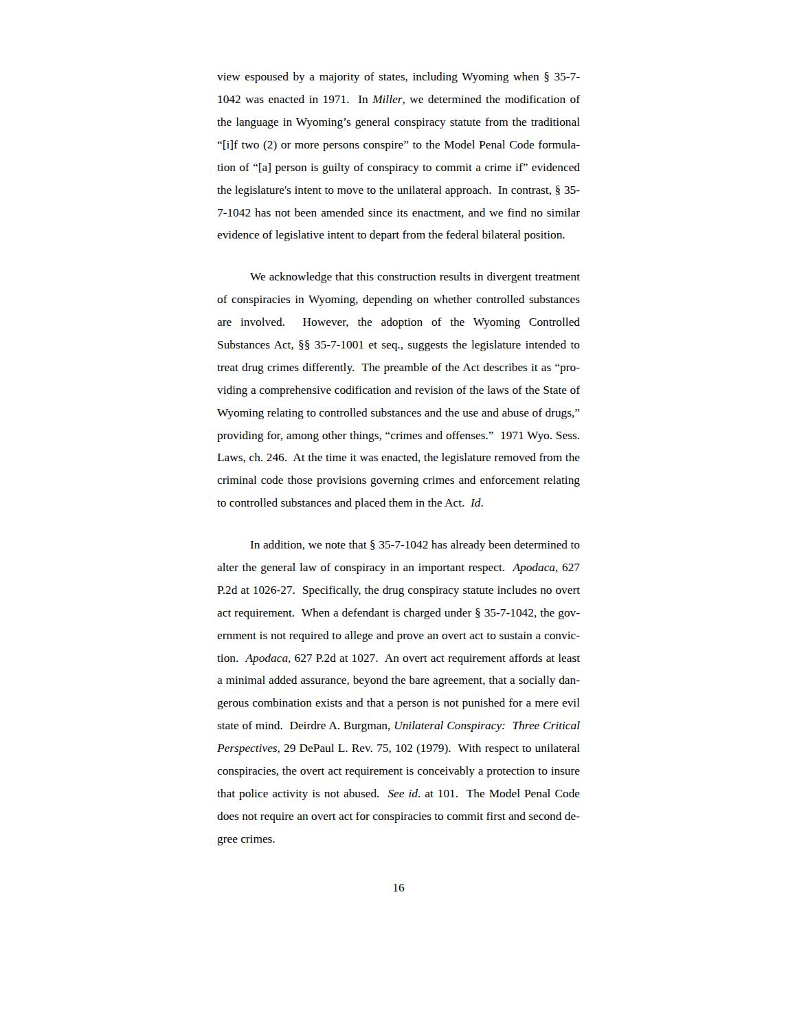view espoused by a majority of states, including Wyoming when § 35-7-1042 was enacted in 1971. In Miller, we determined the modification of the language in Wyoming’s general conspiracy statute from the traditional “[i]f two (2) or more persons conspire” to the Model Penal Code formulation of “[a] person is guilty of conspiracy to commit a crime if” evidenced the legislature's intent to move to the unilateral approach. In contrast, § 35-7-1042 has not been amended since its enactment, and we find no similar evidence of legislative intent to depart from the federal bilateral position.
We acknowledge that this construction results in divergent treatment of conspiracies in Wyoming, depending on whether controlled substances are involved. However, the adoption of the Wyoming Controlled Substances Act, §§ 35-7-1001 et seq., suggests the legislature intended to treat drug crimes differently. The preamble of the Act describes it as “providing a comprehensive codification and revision of the laws of the State of Wyoming relating to controlled substances and the use and abuse of drugs,” providing for, among other things, “crimes and offenses.” 1971 Wyo. Sess. Laws, ch. 246. At the time it was enacted, the legislature removed from the criminal code those provisions governing crimes and enforcement relating to controlled substances and placed them in the Act. Id.
In addition, we note that § 35-7-1042 has already been determined to alter the general law of conspiracy in an important respect. Apodaca, 627 P.2d at 1026-27. Specifically, the drug conspiracy statute includes no overt act requirement. When a defendant is charged under § 35-7-1042, the government is not required to allege and prove an overt act to sustain a conviction. Apodaca, 627 P.2d at 1027. An overt act requirement affords at least a minimal added assurance, beyond the bare agreement, that a socially dangerous combination exists and that a person is not punished for a mere evil state of mind. Deirdre A. Burgman, Unilateral Conspiracy: Three Critical Perspectives, 29 DePaul L. Rev. 75, 102 (1979). With respect to unilateral conspiracies, the overt act requirement is conceivably a protection to insure that police activity is not abused. See id. at 101. The Model Penal Code does not require an overt act for conspiracies to commit first and second degree crimes.
16